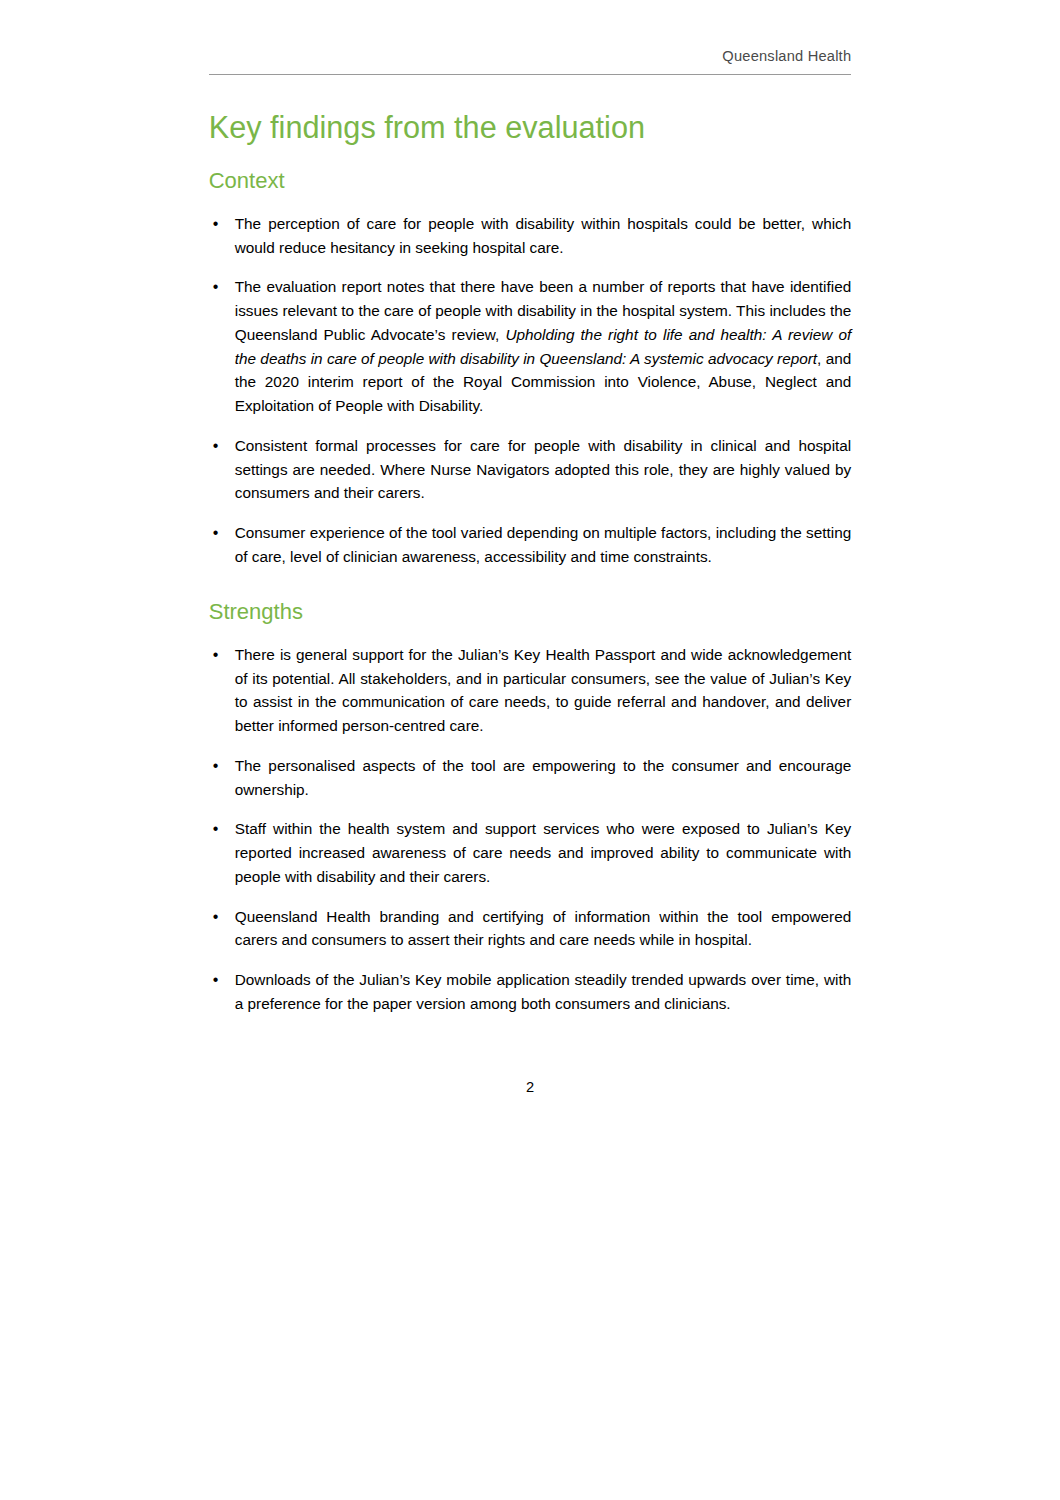Queensland Health
Key findings from the evaluation
Context
The perception of care for people with disability within hospitals could be better, which would reduce hesitancy in seeking hospital care.
The evaluation report notes that there have been a number of reports that have identified issues relevant to the care of people with disability in the hospital system. This includes the Queensland Public Advocate’s review, Upholding the right to life and health: A review of the deaths in care of people with disability in Queensland: A systemic advocacy report, and the 2020 interim report of the Royal Commission into Violence, Abuse, Neglect and Exploitation of People with Disability.
Consistent formal processes for care for people with disability in clinical and hospital settings are needed. Where Nurse Navigators adopted this role, they are highly valued by consumers and their carers.
Consumer experience of the tool varied depending on multiple factors, including the setting of care, level of clinician awareness, accessibility and time constraints.
Strengths
There is general support for the Julian’s Key Health Passport and wide acknowledgement of its potential. All stakeholders, and in particular consumers, see the value of Julian’s Key to assist in the communication of care needs, to guide referral and handover, and deliver better informed person-centred care.
The personalised aspects of the tool are empowering to the consumer and encourage ownership.
Staff within the health system and support services who were exposed to Julian’s Key reported increased awareness of care needs and improved ability to communicate with people with disability and their carers.
Queensland Health branding and certifying of information within the tool empowered carers and consumers to assert their rights and care needs while in hospital.
Downloads of the Julian’s Key mobile application steadily trended upwards over time, with a preference for the paper version among both consumers and clinicians.
2